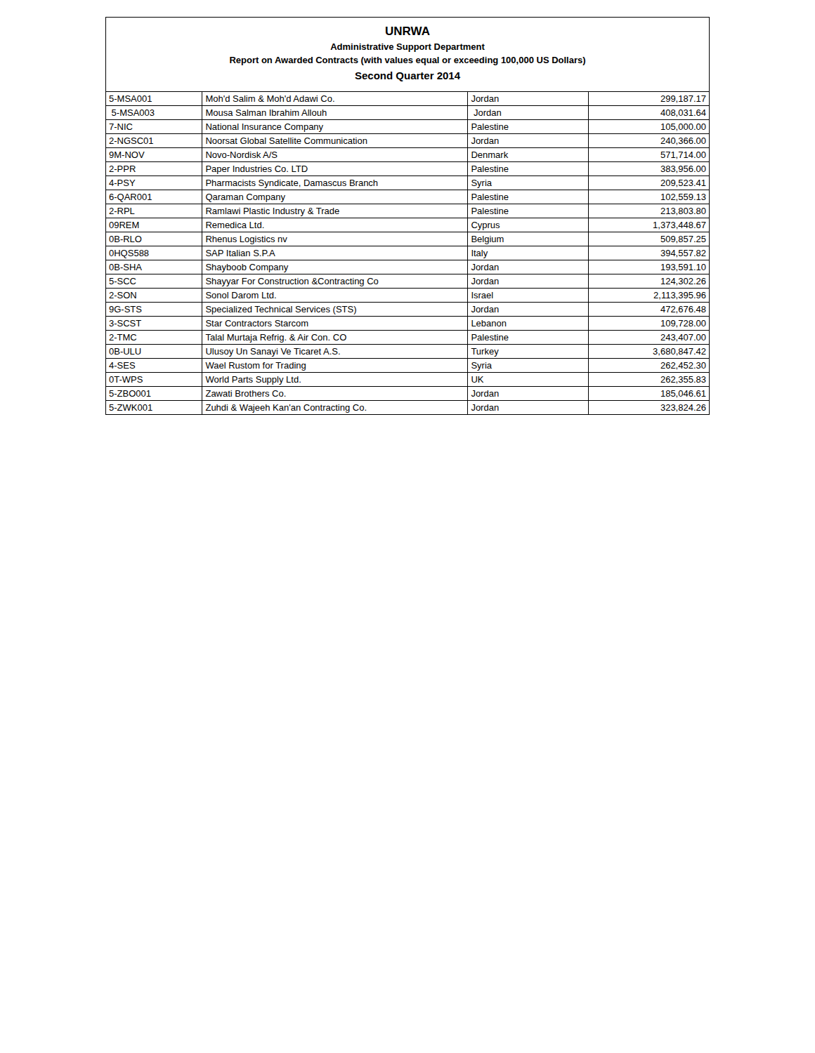| UNRWA Administrative Support Department Report on Awarded Contracts (with values equal or exceeding 100,000 US Dollars) Second Quarter 2014 |
| 5-MSA001 | Moh'd Salim & Moh'd Adawi Co. | Jordan | 299,187.17 |
| 5-MSA003 | Mousa Salman Ibrahim Allouh | Jordan | 408,031.64 |
| 7-NIC | National Insurance Company | Palestine | 105,000.00 |
| 2-NGSC01 | Noorsat Global Satellite Communication | Jordan | 240,366.00 |
| 9M-NOV | Novo-Nordisk A/S | Denmark | 571,714.00 |
| 2-PPR | Paper Industries Co. LTD | Palestine | 383,956.00 |
| 4-PSY | Pharmacists Syndicate, Damascus Branch | Syria | 209,523.41 |
| 6-QAR001 | Qaraman Company | Palestine | 102,559.13 |
| 2-RPL | Ramlawi Plastic Industry & Trade | Palestine | 213,803.80 |
| 09REM | Remedica Ltd. | Cyprus | 1,373,448.67 |
| 0B-RLO | Rhenus Logistics nv | Belgium | 509,857.25 |
| 0HQS588 | SAP Italian S.P.A | Italy | 394,557.82 |
| 0B-SHA | Shayboob Company | Jordan | 193,591.10 |
| 5-SCC | Shayyar For Construction &Contracting Co | Jordan | 124,302.26 |
| 2-SON | Sonol Darom Ltd. | Israel | 2,113,395.96 |
| 9G-STS | Specialized Technical Services (STS) | Jordan | 472,676.48 |
| 3-SCST | Star Contractors Starcom | Lebanon | 109,728.00 |
| 2-TMC | Talal Murtaja Refrig. & Air Con. CO | Palestine | 243,407.00 |
| 0B-ULU | Ulusoy Un Sanayi Ve Ticaret A.S. | Turkey | 3,680,847.42 |
| 4-SES | Wael Rustom for Trading | Syria | 262,452.30 |
| 0T-WPS | World Parts Supply Ltd. | UK | 262,355.83 |
| 5-ZBO001 | Zawati Brothers Co. | Jordan | 185,046.61 |
| 5-ZWK001 | Zuhdi & Wajeeh Kan'an Contracting Co. | Jordan | 323,824.26 |